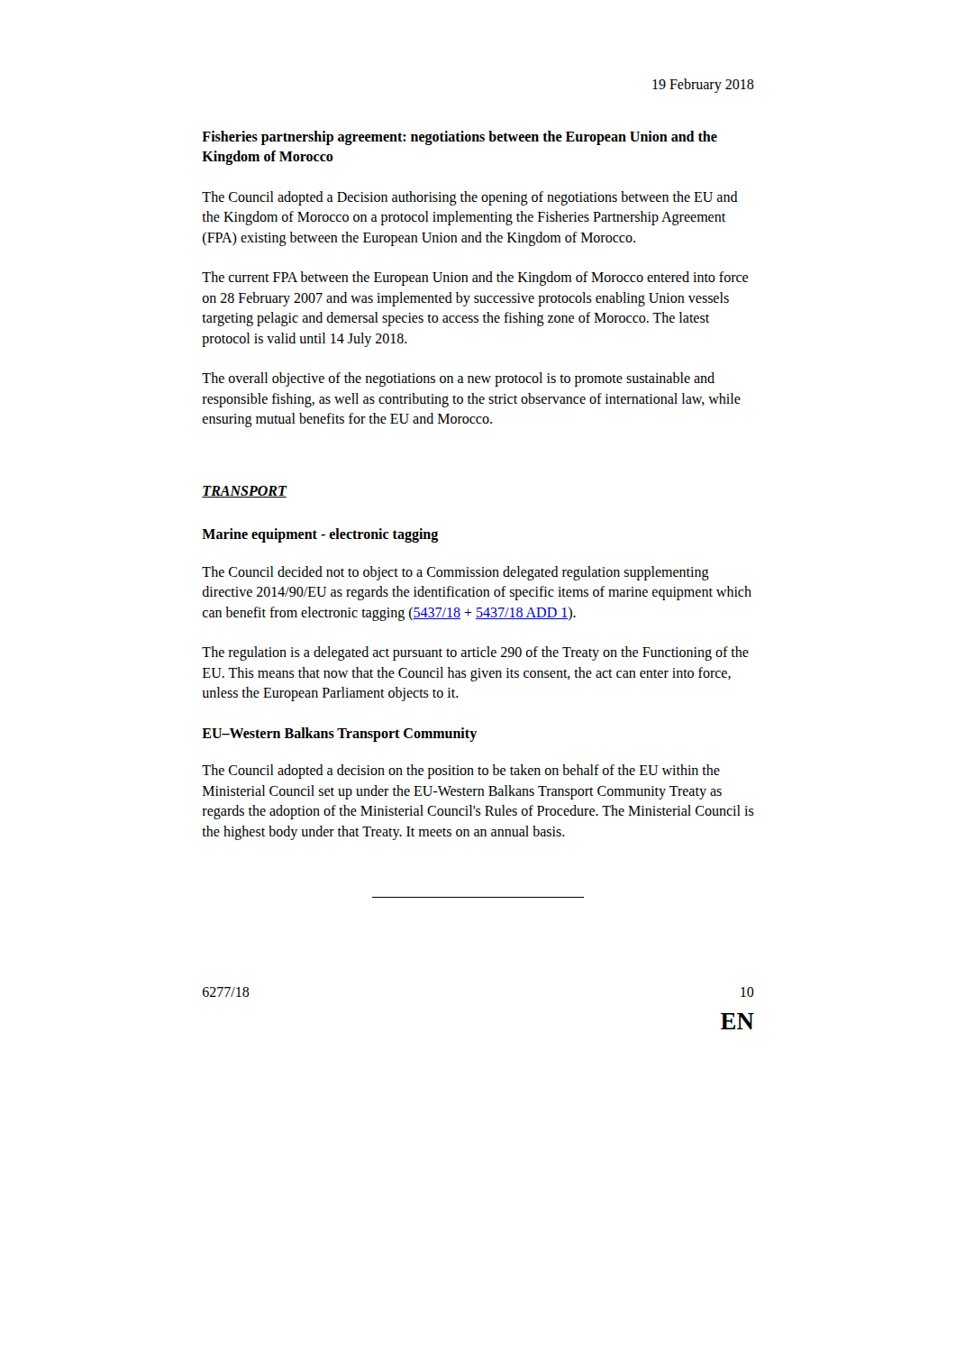19 February 2018
Fisheries partnership agreement: negotiations between the European Union and the Kingdom of Morocco
The Council adopted a Decision authorising the opening of negotiations between the EU and the Kingdom of Morocco on a protocol implementing the Fisheries Partnership Agreement (FPA) existing between the European Union and the Kingdom of Morocco.
The current FPA between the European Union and the Kingdom of Morocco entered into force on 28 February 2007 and was implemented by successive protocols enabling Union vessels targeting pelagic and demersal species to access the fishing zone of Morocco. The latest protocol is valid until 14 July 2018.
The overall objective of the negotiations on a new protocol is to promote sustainable and responsible fishing, as well as contributing to the strict observance of international law, while ensuring mutual benefits for the EU and Morocco.
TRANSPORT
Marine equipment - electronic tagging
The Council decided not to object to a Commission delegated regulation supplementing directive 2014/90/EU as regards the identification of specific items of marine equipment which can benefit from electronic tagging (5437/18 + 5437/18 ADD 1).
The regulation is a delegated act pursuant to article 290 of the Treaty on the Functioning of the EU. This means that now that the Council has given its consent, the act can enter into force, unless the European Parliament objects to it.
EU–Western Balkans Transport Community
The Council adopted a decision on the position to be taken on behalf of the EU within the Ministerial Council set up under the EU-Western Balkans Transport Community Treaty as regards the adoption of the Ministerial Council's Rules of Procedure. The Ministerial Council is the highest body under that Treaty. It meets on an annual basis.
6277/18
10
EN